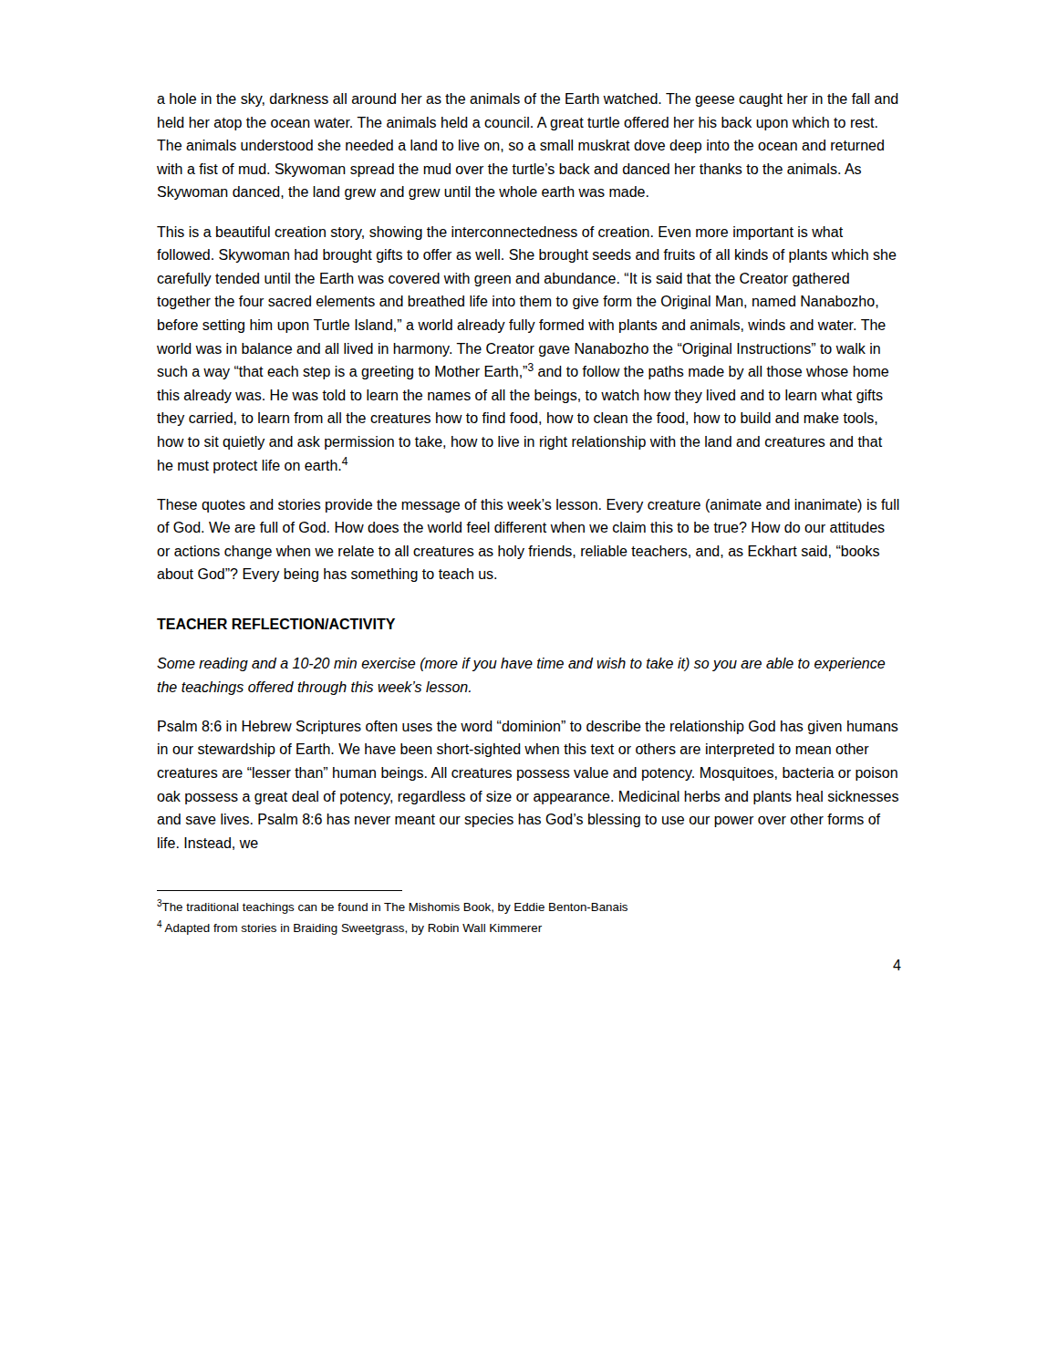a hole in the sky, darkness all around her as the animals of the Earth watched. The geese caught her in the fall and held her atop the ocean water. The animals held a council. A great turtle offered her his back upon which to rest. The animals understood she needed a land to live on, so a small muskrat dove deep into the ocean and returned with a fist of mud. Skywoman spread the mud over the turtle’s back and danced her thanks to the animals. As Skywoman danced, the land grew and grew until the whole earth was made.
This is a beautiful creation story, showing the interconnectedness of creation. Even more important is what followed. Skywoman had brought gifts to offer as well. She brought seeds and fruits of all kinds of plants which she carefully tended until the Earth was covered with green and abundance. “It is said that the Creator gathered together the four sacred elements and breathed life into them to give form the Original Man, named Nanabozho, before setting him upon Turtle Island,” a world already fully formed with plants and animals, winds and water. The world was in balance and all lived in harmony. The Creator gave Nanabozho the “Original Instructions” to walk in such a way “that each step is a greeting to Mother Earth,”3 and to follow the paths made by all those whose home this already was. He was told to learn the names of all the beings, to watch how they lived and to learn what gifts they carried, to learn from all the creatures how to find food, how to clean the food, how to build and make tools, how to sit quietly and ask permission to take, how to live in right relationship with the land and creatures and that he must protect life on earth.4
These quotes and stories provide the message of this week’s lesson. Every creature (animate and inanimate) is full of God. We are full of God. How does the world feel different when we claim this to be true? How do our attitudes or actions change when we relate to all creatures as holy friends, reliable teachers, and, as Eckhart said, “books about God”? Every being has something to teach us.
TEACHER REFLECTION/ACTIVITY
Some reading and a 10-20 min exercise (more if you have time and wish to take it) so you are able to experience the teachings offered through this week’s lesson.
Psalm 8:6 in Hebrew Scriptures often uses the word “dominion” to describe the relationship God has given humans in our stewardship of Earth. We have been short-sighted when this text or others are interpreted to mean other creatures are “lesser than” human beings. All creatures possess value and potency. Mosquitoes, bacteria or poison oak possess a great deal of potency, regardless of size or appearance. Medicinal herbs and plants heal sicknesses and save lives. Psalm 8:6 has never meant our species has God’s blessing to use our power over other forms of life. Instead, we
3The traditional teachings can be found in The Mishomis Book, by Eddie Benton-Banais
4 Adapted from stories in Braiding Sweetgrass, by Robin Wall Kimmerer
4